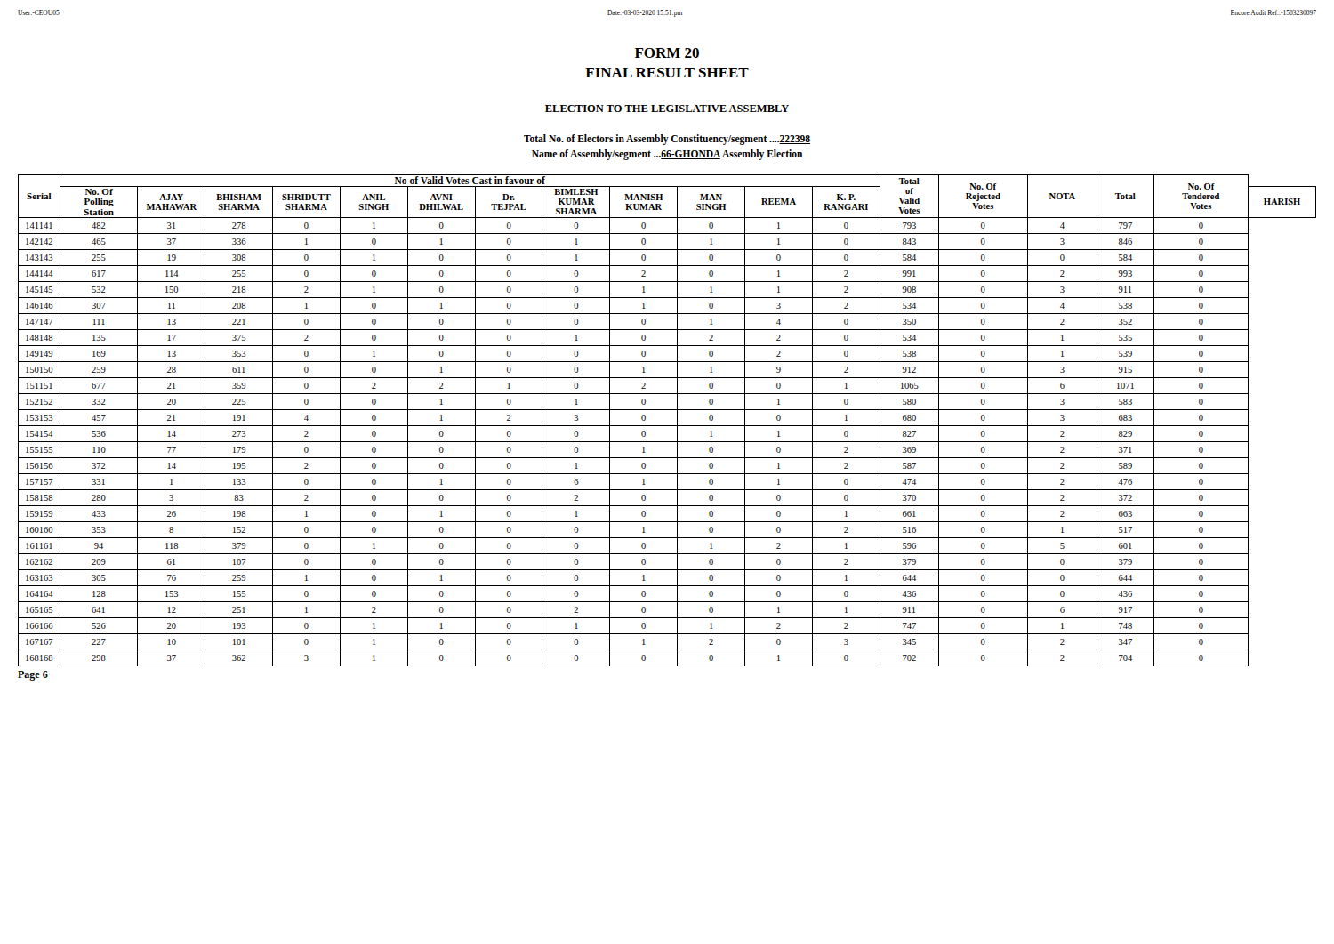User:-CEOU05 Date:-03-03-2020 15:51:pm Encore Audit Ref.:-1583230897
FORM 20
FINAL RESULT SHEET
ELECTION TO THE LEGISLATIVE ASSEMBLY
Total No. of Electors in Assembly Constituency/segment ....222398
Name of Assembly/segment ...66-GHONDA Assembly Election
| Serial | No of Valid Votes Cast in favour of | Total of Valid Votes | No. Of Rejected Votes | NOTA | Total | No. Of Tendered Votes |
| --- | --- | --- | --- | --- | --- | --- |
| No. Of Polling Station | AJAY MAHAWAR | BHISHAM SHARMA | SHRIDUTT SHARMA | ANIL SINGH | AVNI DHILWAL | Dr. TEJPAL | BIMLESH KUMAR SHARMA | MANISH KUMAR | MAN SINGH | REEMA | K. P. RANGARI | HARISH |
| 141141 | 482 | 31 | 278 | 0 | 1 | 0 | 0 | 0 | 0 | 0 | 1 | 0 | 793 | 0 | 4 | 797 | 0 |
| 142142 | 465 | 37 | 336 | 1 | 0 | 1 | 0 | 1 | 0 | 1 | 1 | 0 | 843 | 0 | 3 | 846 | 0 |
| 143143 | 255 | 19 | 308 | 0 | 1 | 0 | 0 | 1 | 0 | 0 | 0 | 0 | 584 | 0 | 0 | 584 | 0 |
| 144144 | 617 | 114 | 255 | 0 | 0 | 0 | 0 | 0 | 2 | 0 | 1 | 2 | 991 | 0 | 2 | 993 | 0 |
| 145145 | 532 | 150 | 218 | 2 | 1 | 0 | 0 | 0 | 1 | 1 | 1 | 2 | 908 | 0 | 3 | 911 | 0 |
| 146146 | 307 | 11 | 208 | 1 | 0 | 1 | 0 | 0 | 1 | 0 | 3 | 2 | 534 | 0 | 4 | 538 | 0 |
| 147147 | 111 | 13 | 221 | 0 | 0 | 0 | 0 | 0 | 0 | 1 | 4 | 0 | 350 | 0 | 2 | 352 | 0 |
| 148148 | 135 | 17 | 375 | 2 | 0 | 0 | 0 | 1 | 0 | 2 | 2 | 0 | 534 | 0 | 1 | 535 | 0 |
| 149149 | 169 | 13 | 353 | 0 | 1 | 0 | 0 | 0 | 0 | 0 | 2 | 0 | 538 | 0 | 1 | 539 | 0 |
| 150150 | 259 | 28 | 611 | 0 | 0 | 1 | 0 | 0 | 1 | 1 | 9 | 2 | 912 | 0 | 3 | 915 | 0 |
| 151151 | 677 | 21 | 359 | 0 | 2 | 2 | 1 | 0 | 2 | 0 | 0 | 1 | 1065 | 0 | 6 | 1071 | 0 |
| 152152 | 332 | 20 | 225 | 0 | 0 | 1 | 0 | 1 | 0 | 0 | 1 | 0 | 580 | 0 | 3 | 583 | 0 |
| 153153 | 457 | 21 | 191 | 4 | 0 | 1 | 2 | 3 | 0 | 0 | 0 | 1 | 680 | 0 | 3 | 683 | 0 |
| 154154 | 536 | 14 | 273 | 2 | 0 | 0 | 0 | 0 | 0 | 1 | 1 | 0 | 827 | 0 | 2 | 829 | 0 |
| 155155 | 110 | 77 | 179 | 0 | 0 | 0 | 0 | 0 | 1 | 0 | 0 | 2 | 369 | 0 | 2 | 371 | 0 |
| 156156 | 372 | 14 | 195 | 2 | 0 | 0 | 0 | 1 | 0 | 0 | 1 | 2 | 587 | 0 | 2 | 589 | 0 |
| 157157 | 331 | 1 | 133 | 0 | 0 | 1 | 0 | 6 | 1 | 0 | 1 | 0 | 474 | 0 | 2 | 476 | 0 |
| 158158 | 280 | 3 | 83 | 2 | 0 | 0 | 0 | 2 | 0 | 0 | 0 | 0 | 370 | 0 | 2 | 372 | 0 |
| 159159 | 433 | 26 | 198 | 1 | 0 | 1 | 0 | 1 | 0 | 0 | 0 | 1 | 661 | 0 | 2 | 663 | 0 |
| 160160 | 353 | 8 | 152 | 0 | 0 | 0 | 0 | 0 | 1 | 0 | 0 | 2 | 516 | 0 | 1 | 517 | 0 |
| 161161 | 94 | 118 | 379 | 0 | 1 | 0 | 0 | 0 | 0 | 1 | 2 | 1 | 596 | 0 | 5 | 601 | 0 |
| 162162 | 209 | 61 | 107 | 0 | 0 | 0 | 0 | 0 | 0 | 0 | 0 | 2 | 379 | 0 | 0 | 379 | 0 |
| 163163 | 305 | 76 | 259 | 1 | 0 | 1 | 0 | 0 | 1 | 0 | 0 | 1 | 644 | 0 | 0 | 644 | 0 |
| 164164 | 128 | 153 | 155 | 0 | 0 | 0 | 0 | 0 | 0 | 0 | 0 | 0 | 436 | 0 | 0 | 436 | 0 |
| 165165 | 641 | 12 | 251 | 1 | 2 | 0 | 0 | 2 | 0 | 0 | 1 | 1 | 911 | 0 | 6 | 917 | 0 |
| 166166 | 526 | 20 | 193 | 0 | 1 | 1 | 0 | 1 | 0 | 1 | 2 | 2 | 747 | 0 | 1 | 748 | 0 |
| 167167 | 227 | 10 | 101 | 0 | 1 | 0 | 0 | 0 | 1 | 2 | 0 | 3 | 345 | 0 | 2 | 347 | 0 |
| 168168 | 298 | 37 | 362 | 3 | 1 | 0 | 0 | 0 | 0 | 0 | 1 | 0 | 702 | 0 | 2 | 704 | 0 |
Page 6